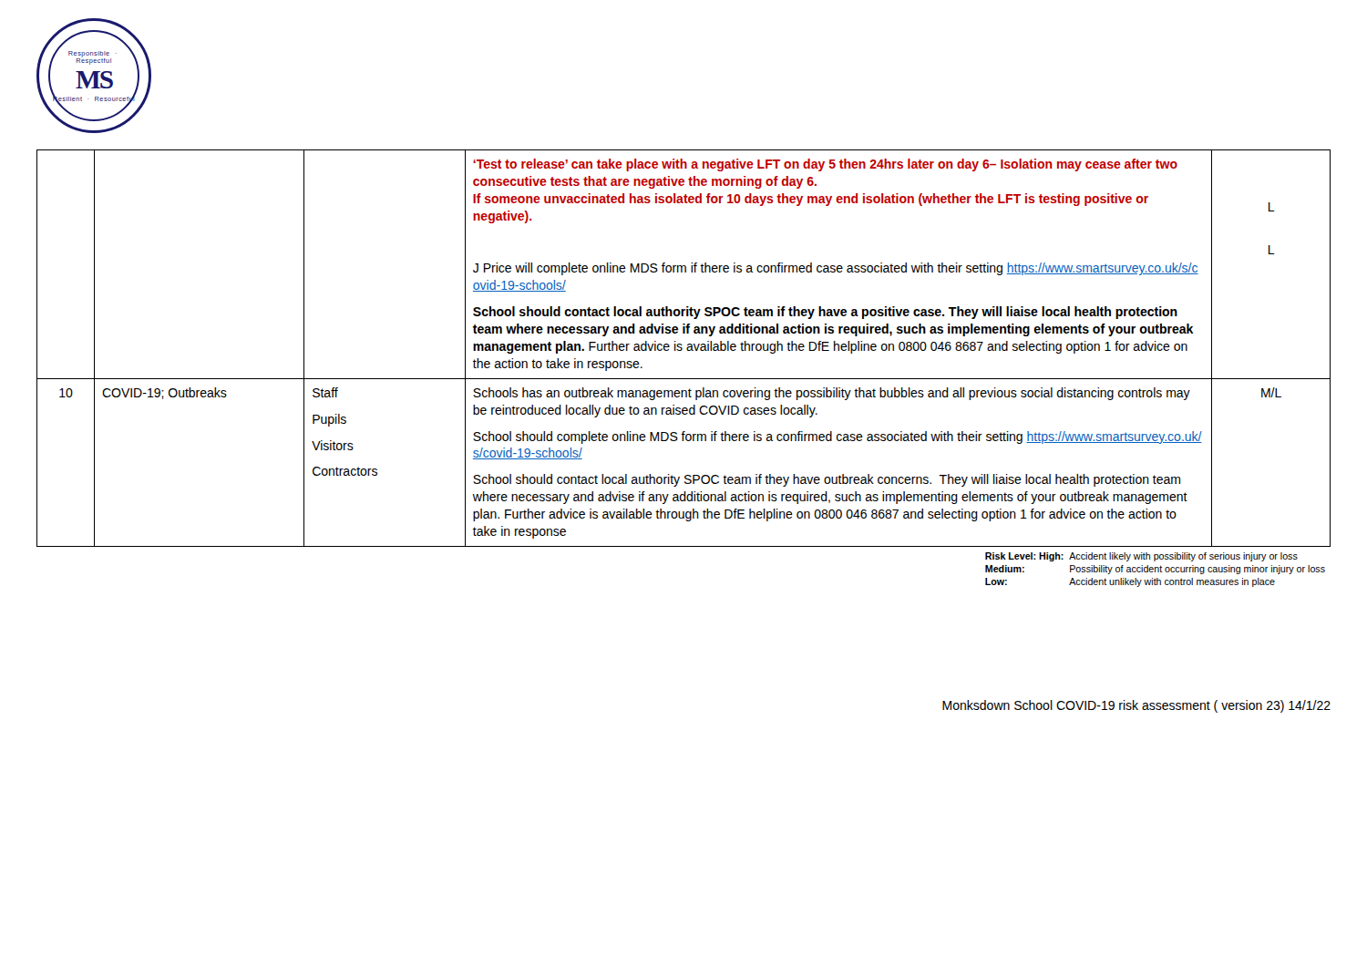Responsible · Respectful
MS
Resilient · Resourceful
| | | | ‘Test to release’ can take place with a negative LFT on day 5 then 24hrs later on day 6– Isolation may cease after two consecutive tests that are negative the morning of day 6. If someone unvaccinated has isolated for 10 days they may end isolation (whether the LFT is testing positive or negative). J Price will complete online MDS form if there is a confirmed case associated with their setting https://www.smartsurvey.co.uk/s/covid-19-schools/ School should contact local authority SPOC team if they have a positive case. They will liaise local health protection team where necessary and advise if any additional action is required, such as implementing elements of your outbreak management plan. Further advice is available through the DfE helpline on 0800 046 8687 and selecting option 1 for advice on the action to take in response. | L L |
| 10 | COVID-19; Outbreaks | Staff Pupils Visitors Contractors | Schools has an outbreak management plan covering the possibility that bubbles and all previous social distancing controls may be reintroduced locally due to an raised COVID cases locally. School should complete online MDS form if there is a confirmed case associated with their setting https://www.smartsurvey.co.uk/s/covid-19-schools/ School should contact local authority SPOC team if they have outbreak concerns. They will liaise local health protection team where necessary and advise if any additional action is required, such as implementing elements of your outbreak management plan. Further advice is available through the DfE helpline on 0800 046 8687 and selecting option 1 for advice on the action to take in response | M/L |
| Risk Level: High: | Accident likely with possibility of serious injury or loss |
| Medium: | Possibility of accident occurring causing minor injury or loss |
| Low: | Accident unlikely with control measures in place |
Monksdown School COVID-19 risk assessment ( version 23) 14/1/22